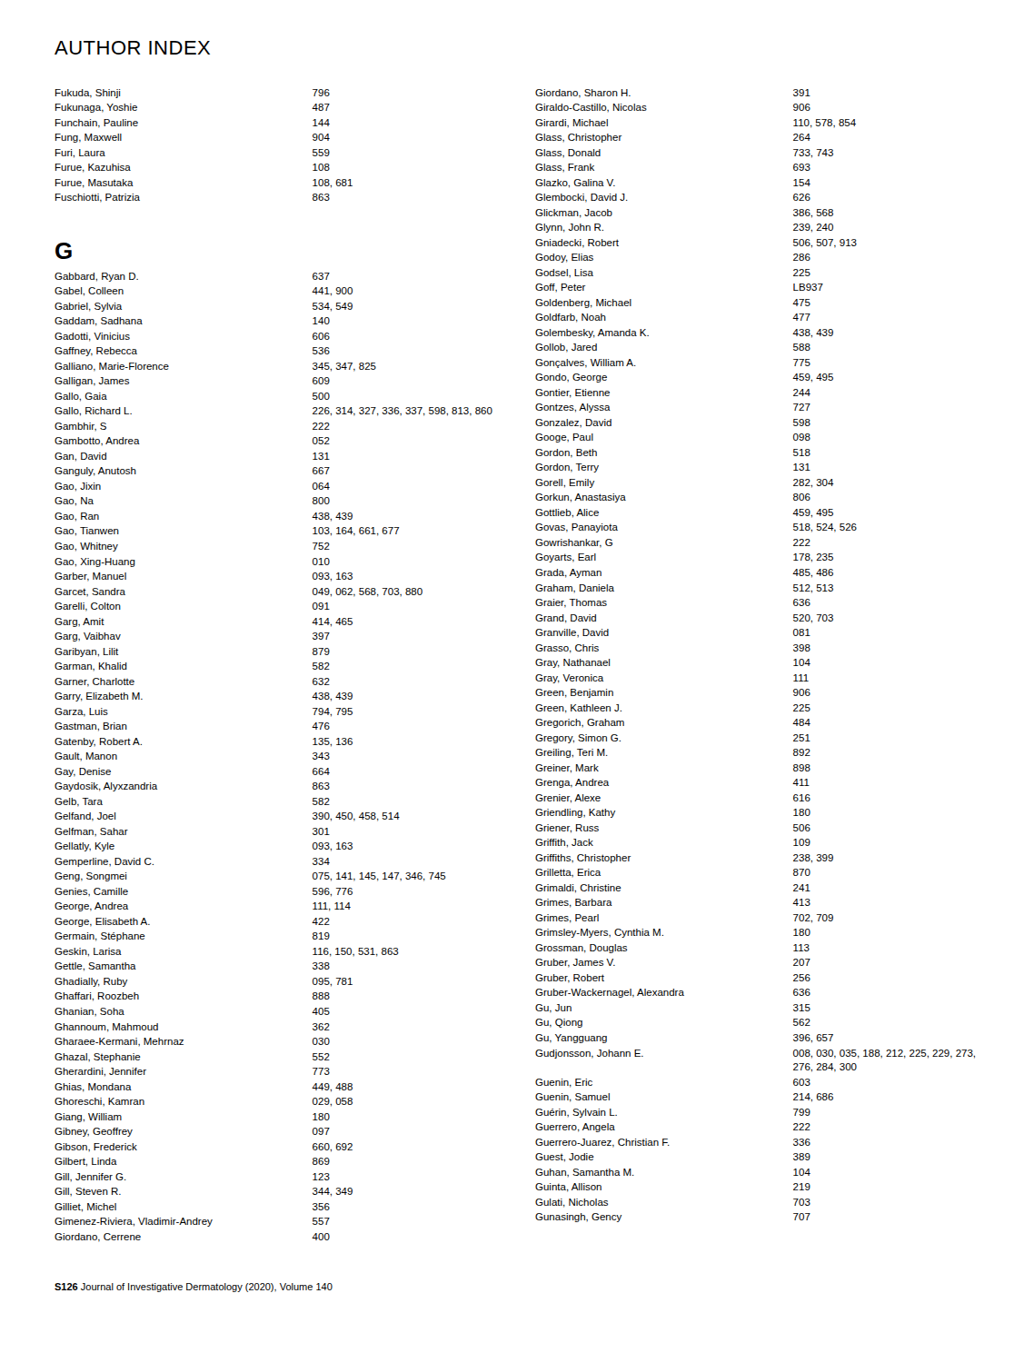AUTHOR INDEX
| Fukuda, Shinji | 796 |
| Fukunaga, Yoshie | 487 |
| Funchain, Pauline | 144 |
| Fung, Maxwell | 904 |
| Furi, Laura | 559 |
| Furue, Kazuhisa | 108 |
| Furue, Masutaka | 108, 681 |
| Fuschiotti, Patrizia | 863 |
| G |
| Gabbard, Ryan D. | 637 |
| Gabel, Colleen | 441, 900 |
| Gabriel, Sylvia | 534, 549 |
| Gaddam, Sadhana | 140 |
| Gadotti, Vinicius | 606 |
| Gaffney, Rebecca | 536 |
| Galliano, Marie-Florence | 345, 347, 825 |
| Galligan, James | 609 |
| Gallo, Gaia | 500 |
| Gallo, Richard L. | 226, 314, 327, 336, 337, 598, 813, 860 |
| Gambhir, S | 222 |
| Gambotto, Andrea | 052 |
| Gan, David | 131 |
| Ganguly, Anutosh | 667 |
| Gao, Jixin | 064 |
| Gao, Na | 800 |
| Gao, Ran | 438, 439 |
| Gao, Tianwen | 103, 164, 661, 677 |
| Gao, Whitney | 752 |
| Gao, Xing-Huang | 010 |
| Garber, Manuel | 093, 163 |
| Garcet, Sandra | 049, 062, 568, 703, 880 |
| Garelli, Colton | 091 |
| Garg, Amit | 414, 465 |
| Garg, Vaibhav | 397 |
| Garibyan, Lilit | 879 |
| Garman, Khalid | 582 |
| Garner, Charlotte | 632 |
| Garry, Elizabeth M. | 438, 439 |
| Garza, Luis | 794, 795 |
| Gastman, Brian | 476 |
| Gatenby, Robert A. | 135, 136 |
| Gault, Manon | 343 |
| Gay, Denise | 664 |
| Gaydosik, Alyxzandria | 863 |
| Gelb, Tara | 582 |
| Gelfand, Joel | 390, 450, 458, 514 |
| Gelfman, Sahar | 301 |
| Gellatly, Kyle | 093, 163 |
| Gemperline, David C. | 334 |
| Geng, Songmei | 075, 141, 145, 147, 346, 745 |
| Genies, Camille | 596, 776 |
| George, Andrea | 111, 114 |
| George, Elisabeth A. | 422 |
| Germain, Stéphane | 819 |
| Geskin, Larisa | 116, 150, 531, 863 |
| Gettle, Samantha | 338 |
| Ghadially, Ruby | 095, 781 |
| Ghaffari, Roozbeh | 888 |
| Ghanian, Soha | 405 |
| Ghannoum, Mahmoud | 362 |
| Gharaee-Kermani, Mehrnaz | 030 |
| Ghazal, Stephanie | 552 |
| Gherardini, Jennifer | 773 |
| Ghias, Mondana | 449, 488 |
| Ghoreschi, Kamran | 029, 058 |
| Giang, William | 180 |
| Gibney, Geoffrey | 097 |
| Gibson, Frederick | 660, 692 |
| Gilbert, Linda | 869 |
| Gill, Jennifer G. | 123 |
| Gill, Steven R. | 344, 349 |
| Gilliet, Michel | 356 |
| Gimenez-Riviera, Vladimir-Andrey | 557 |
| Giordano, Cerrene | 400 |
| Giordano, Sharon H. | 391 |
| Giraldo-Castillo, Nicolas | 906 |
| Girardi, Michael | 110, 578, 854 |
| Glass, Christopher | 264 |
| Glass, Donald | 733, 743 |
| Glass, Frank | 693 |
| Glazko, Galina V. | 154 |
| Glembocki, David J. | 626 |
| Glickman, Jacob | 386, 568 |
| Glynn, John R. | 239, 240 |
| Gniadecki, Robert | 506, 507, 913 |
| Godoy, Elias | 286 |
| Godsel, Lisa | 225 |
| Goff, Peter | LB937 |
| Goldenberg, Michael | 475 |
| Goldfarb, Noah | 477 |
| Golembesky, Amanda K. | 438, 439 |
| Gollob, Jared | 588 |
| Gonçalves, William A. | 775 |
| Gondo, George | 459, 495 |
| Gontier, Etienne | 244 |
| Gontzes, Alyssa | 727 |
| Gonzalez, David | 598 |
| Googe, Paul | 098 |
| Gordon, Beth | 518 |
| Gordon, Terry | 131 |
| Gorell, Emily | 282, 304 |
| Gorkun, Anastasiya | 806 |
| Gottlieb, Alice | 459, 495 |
| Govas, Panayiota | 518, 524, 526 |
| Gowrishankar, G | 222 |
| Goyarts, Earl | 178, 235 |
| Grada, Ayman | 485, 486 |
| Graham, Daniela | 512, 513 |
| Graier, Thomas | 636 |
| Grand, David | 520, 703 |
| Granville, David | 081 |
| Grasso, Chris | 398 |
| Gray, Nathanael | 104 |
| Gray, Veronica | 111 |
| Green, Benjamin | 906 |
| Green, Kathleen J. | 225 |
| Gregorich, Graham | 484 |
| Gregory, Simon G. | 251 |
| Greiling, Teri M. | 892 |
| Greiner, Mark | 898 |
| Grenga, Andrea | 411 |
| Grenier, Alexe | 616 |
| Griendling, Kathy | 180 |
| Griener, Russ | 506 |
| Griffith, Jack | 109 |
| Griffiths, Christopher | 238, 399 |
| Grilletta, Erica | 870 |
| Grimaldi, Christine | 241 |
| Grimes, Barbara | 413 |
| Grimes, Pearl | 702, 709 |
| Grimsley-Myers, Cynthia M. | 180 |
| Grossman, Douglas | 113 |
| Gruber, James V. | 207 |
| Gruber, Robert | 256 |
| Gruber-Wackernagel, Alexandra | 636 |
| Gu, Jun | 315 |
| Gu, Qiong | 562 |
| Gu, Yangguang | 396, 657 |
| Gudjonsson, Johann E. | 008, 030, 035, 188, 212, 225, 229, 273, 276, 284, 300 |
| Guenin, Eric | 603 |
| Guenin, Samuel | 214, 686 |
| Guérin, Sylvain L. | 799 |
| Guerrero, Angela | 222 |
| Guerrero-Juarez, Christian F. | 336 |
| Guest, Jodie | 389 |
| Guhan, Samantha M. | 104 |
| Guinta, Allison | 219 |
| Gulati, Nicholas | 703 |
| Gunasingh, Gency | 707 |
S126 Journal of Investigative Dermatology (2020), Volume 140